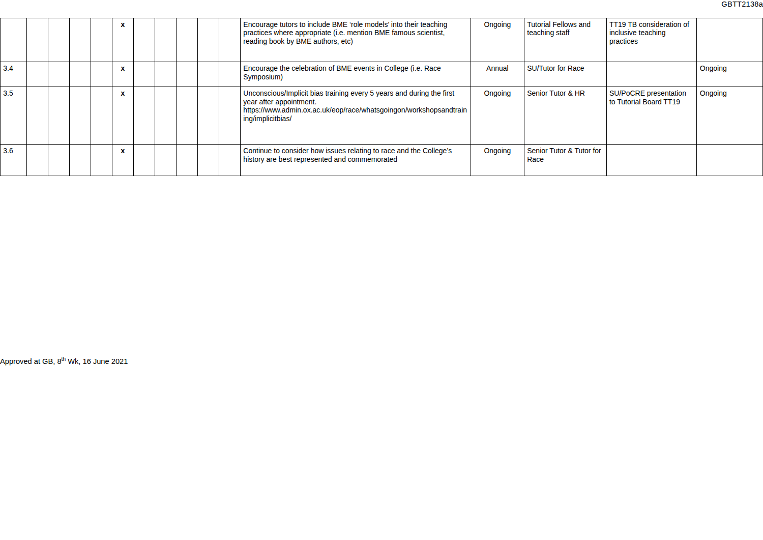GBTT2138a
| | | | | | x | | | | | | Encourage tutors to include BME ‘role models’ into their teaching practices where appropriate (i.e. mention BME famous scientist, reading book by BME authors, etc) | Ongoing | Tutorial Fellows and teaching staff | TT19 TB consideration of inclusive teaching practices | |
| 3.4 | | | | | x | | | | | | Encourage the celebration of BME events in College (i.e. Race Symposium) | Annual | SU/Tutor for Race | | Ongoing |
| 3.5 | | | | | x | | | | | | Unconscious/Implicit bias training every 5 years and during the first year after appointment. https://www.admin.ox.ac.uk/eop/race/whatsgoingon/workshopsandtraining/implicitbias/ | Ongoing | Senior Tutor & HR | SU/PoCRE presentation to Tutorial Board TT19 | Ongoing |
| 3.6 | | | | | x | | | | | | Continue to consider how issues relating to race and the College’s history are best represented and commemorated | Ongoing | Senior Tutor & Tutor for Race | | |
Approved at GB, 8th Wk, 16 June 2021